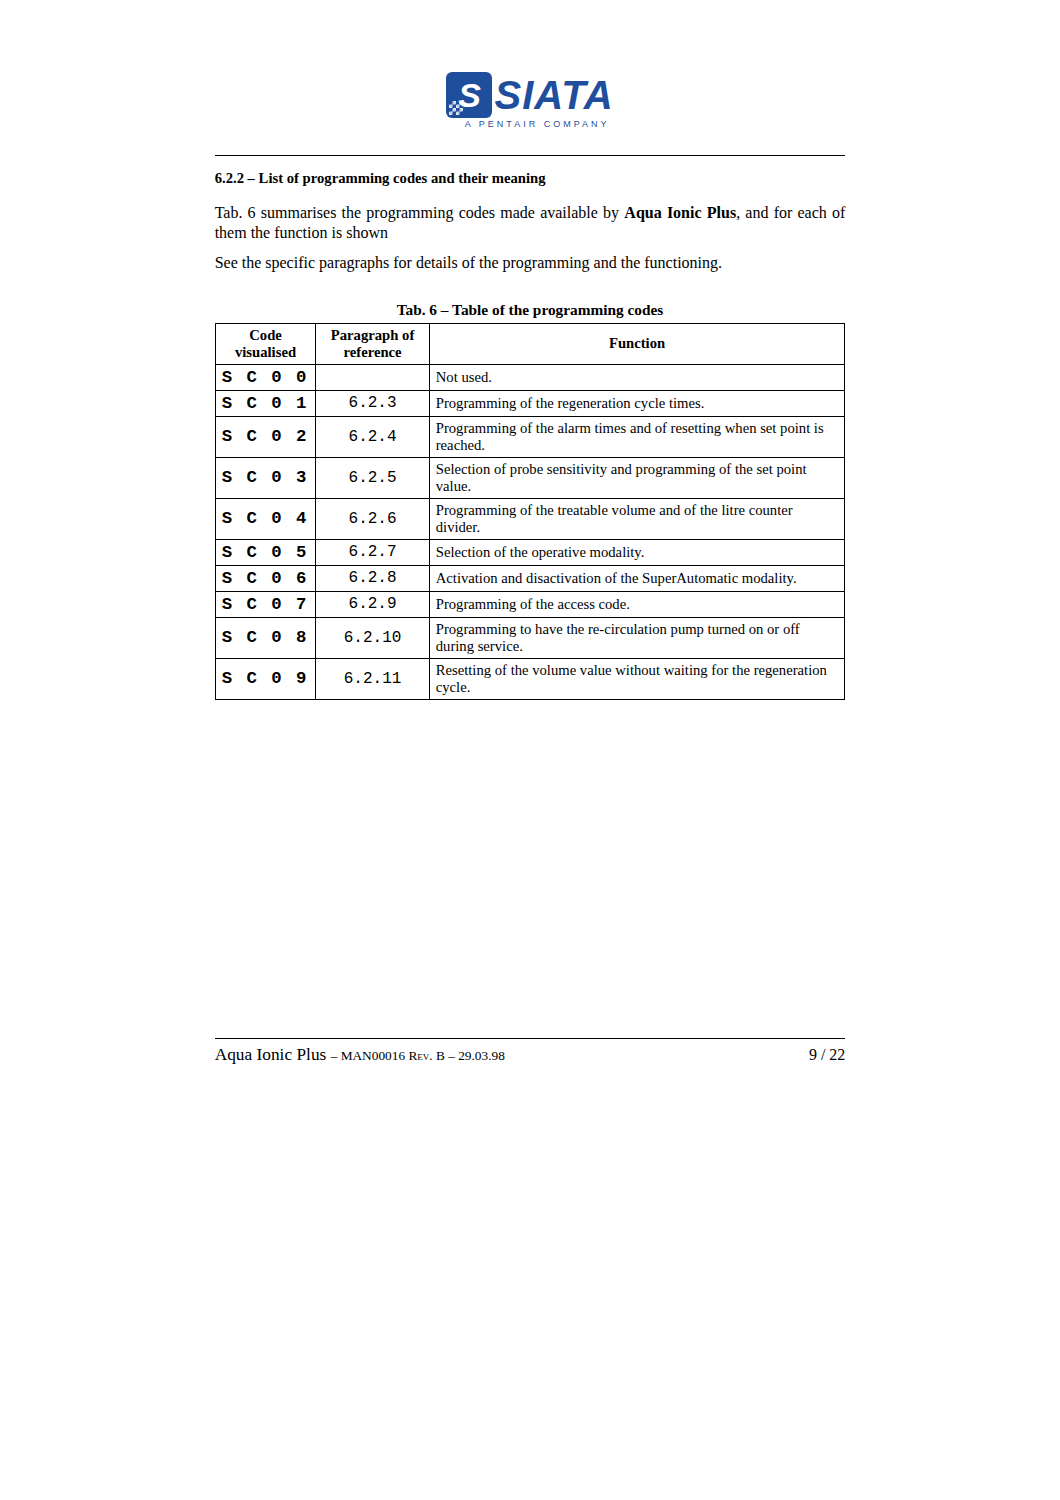SIATA
A PENTAIR COMPANY
6.2.2 – List of programming codes and their meaning
Tab. 6 summarises the programming codes made available by Aqua Ionic Plus, and for each of them the function is shown
See the specific paragraphs for details of the programming and the functioning.
Tab. 6 – Table of the programming codes
| Code visualised | Paragraph of reference | Function |
| --- | --- | --- |
| S C 0 0 | | Not used. |
| S C 0 1 | 6.2.3 | Programming of the regeneration cycle times. |
| S C 0 2 | 6.2.4 | Programming of the alarm times and of resetting when set point is reached. |
| S C 0 3 | 6.2.5 | Selection of probe sensitivity and programming of the set point value. |
| S C 0 4 | 6.2.6 | Programming of the treatable volume and of the litre counter divider. |
| S C 0 5 | 6.2.7 | Selection of the operative modality. |
| S C 0 6 | 6.2.8 | Activation and disactivation of the SuperAutomatic modality. |
| S C 0 7 | 6.2.9 | Programming of the access code. |
| S C 0 8 | 6.2.10 | Programming to have the re-circulation pump turned on or off during service. |
| S C 0 9 | 6.2.11 | Resetting of the volume value without waiting for the regeneration cycle. |
Aqua Ionic Plus – MAN00016 Rev. B – 29.03.98
9 / 22